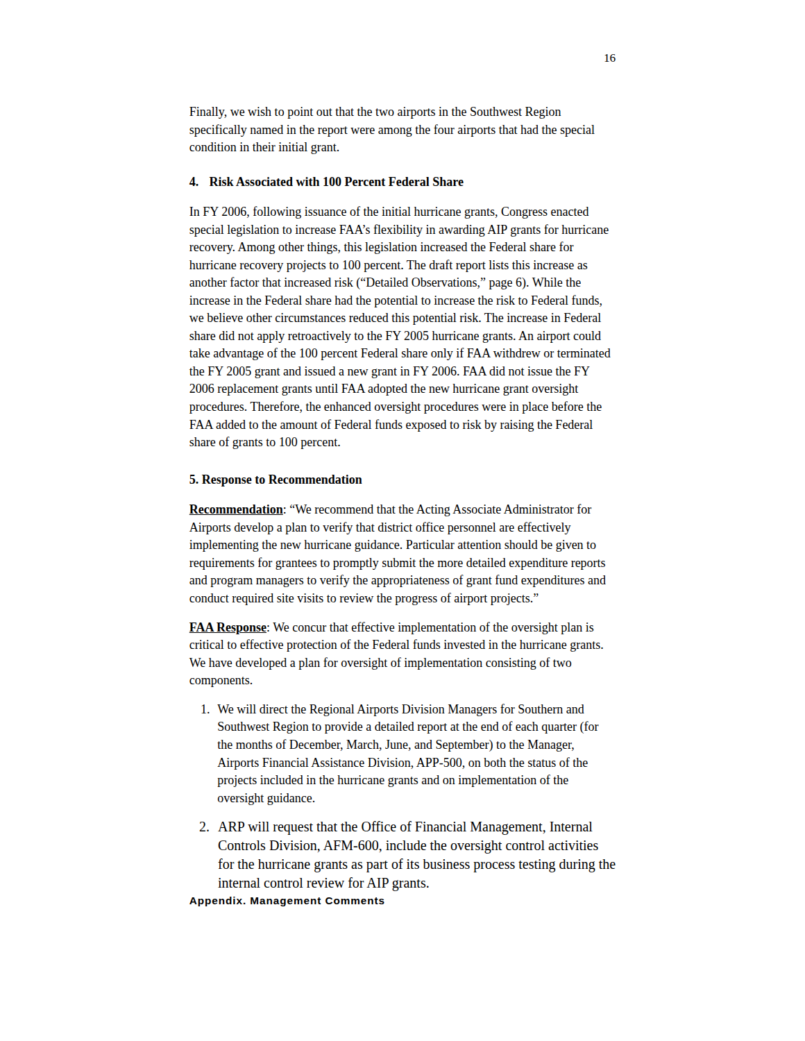16
Finally, we wish to point out that the two airports in the Southwest Region specifically named in the report were among the four airports that had the special condition in their initial grant.
4. Risk Associated with 100 Percent Federal Share
In FY 2006, following issuance of the initial hurricane grants, Congress enacted special legislation to increase FAA’s flexibility in awarding AIP grants for hurricane recovery. Among other things, this legislation increased the Federal share for hurricane recovery projects to 100 percent. The draft report lists this increase as another factor that increased risk (“Detailed Observations,” page 6). While the increase in the Federal share had the potential to increase the risk to Federal funds, we believe other circumstances reduced this potential risk. The increase in Federal share did not apply retroactively to the FY 2005 hurricane grants. An airport could take advantage of the 100 percent Federal share only if FAA withdrew or terminated the FY 2005 grant and issued a new grant in FY 2006. FAA did not issue the FY 2006 replacement grants until FAA adopted the new hurricane grant oversight procedures. Therefore, the enhanced oversight procedures were in place before the FAA added to the amount of Federal funds exposed to risk by raising the Federal share of grants to 100 percent.
5. Response to Recommendation
Recommendation: “We recommend that the Acting Associate Administrator for Airports develop a plan to verify that district office personnel are effectively implementing the new hurricane guidance. Particular attention should be given to requirements for grantees to promptly submit the more detailed expenditure reports and program managers to verify the appropriateness of grant fund expenditures and conduct required site visits to review the progress of airport projects.”
FAA Response: We concur that effective implementation of the oversight plan is critical to effective protection of the Federal funds invested in the hurricane grants. We have developed a plan for oversight of implementation consisting of two components.
We will direct the Regional Airports Division Managers for Southern and Southwest Region to provide a detailed report at the end of each quarter (for the months of December, March, June, and September) to the Manager, Airports Financial Assistance Division, APP-500, on both the status of the projects included in the hurricane grants and on implementation of the oversight guidance.
ARP will request that the Office of Financial Management, Internal Controls Division, AFM-600, include the oversight control activities for the hurricane grants as part of its business process testing during the internal control review for AIP grants.
Appendix. Management Comments